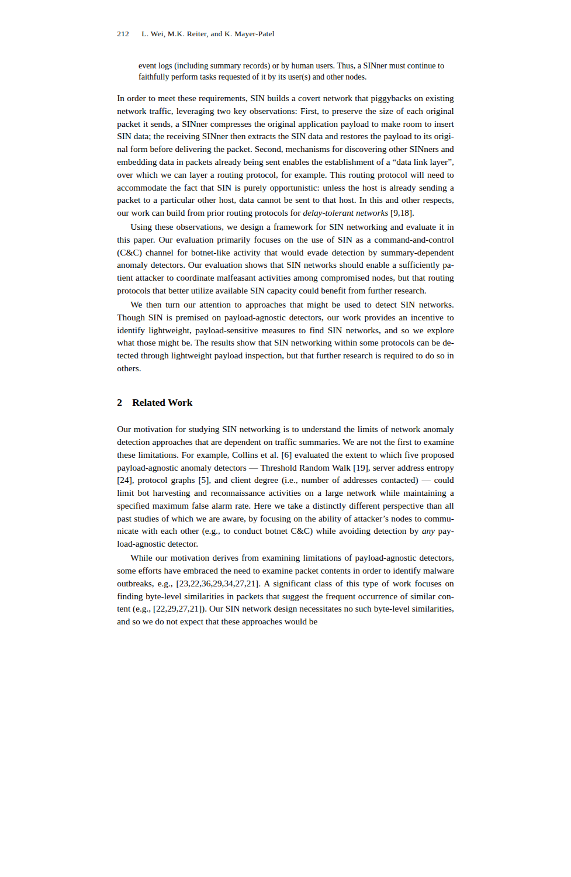212 L. Wei, M.K. Reiter, and K. Mayer-Patel
event logs (including summary records) or by human users. Thus, a SINner must continue to faithfully perform tasks requested of it by its user(s) and other nodes.
In order to meet these requirements, SIN builds a covert network that piggybacks on existing network traffic, leveraging two key observations: First, to preserve the size of each original packet it sends, a SINner compresses the original application payload to make room to insert SIN data; the receiving SINner then extracts the SIN data and restores the payload to its original form before delivering the packet. Second, mechanisms for discovering other SINners and embedding data in packets already being sent enables the establishment of a “data link layer”, over which we can layer a routing protocol, for example. This routing protocol will need to accommodate the fact that SIN is purely opportunistic: unless the host is already sending a packet to a particular other host, data cannot be sent to that host. In this and other respects, our work can build from prior routing protocols for delay-tolerant networks [9,18].
Using these observations, we design a framework for SIN networking and evaluate it in this paper. Our evaluation primarily focuses on the use of SIN as a command-and-control (C&C) channel for botnet-like activity that would evade detection by summary-dependent anomaly detectors. Our evaluation shows that SIN networks should enable a sufficiently patient attacker to coordinate malfeasant activities among compromised nodes, but that routing protocols that better utilize available SIN capacity could benefit from further research.
We then turn our attention to approaches that might be used to detect SIN networks. Though SIN is premised on payload-agnostic detectors, our work provides an incentive to identify lightweight, payload-sensitive measures to find SIN networks, and so we explore what those might be. The results show that SIN networking within some protocols can be detected through lightweight payload inspection, but that further research is required to do so in others.
2 Related Work
Our motivation for studying SIN networking is to understand the limits of network anomaly detection approaches that are dependent on traffic summaries. We are not the first to examine these limitations. For example, Collins et al. [6] evaluated the extent to which five proposed payload-agnostic anomaly detectors — Threshold Random Walk [19], server address entropy [24], protocol graphs [5], and client degree (i.e., number of addresses contacted) — could limit bot harvesting and reconnaissance activities on a large network while maintaining a specified maximum false alarm rate. Here we take a distinctly different perspective than all past studies of which we are aware, by focusing on the ability of attacker’s nodes to communicate with each other (e.g., to conduct botnet C&C) while avoiding detection by any payload-agnostic detector.
While our motivation derives from examining limitations of payload-agnostic detectors, some efforts have embraced the need to examine packet contents in order to identify malware outbreaks, e.g., [23,22,36,29,34,27,21]. A significant class of this type of work focuses on finding byte-level similarities in packets that suggest the frequent occurrence of similar content (e.g., [22,29,27,21]). Our SIN network design necessitates no such byte-level similarities, and so we do not expect that these approaches would be